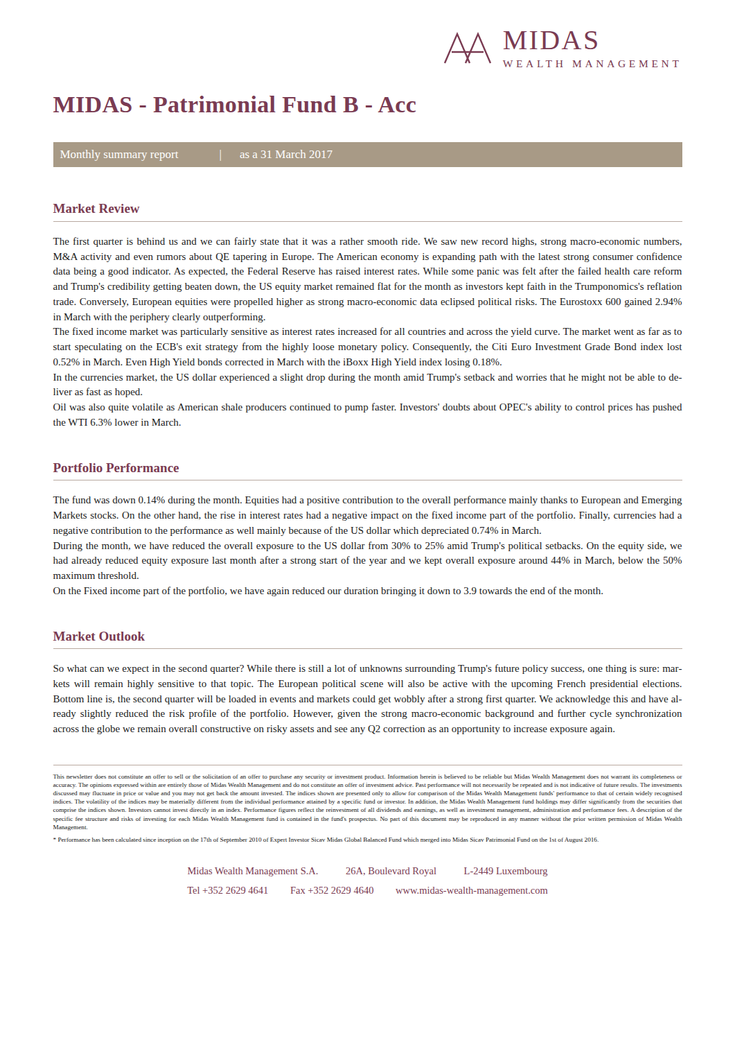MIDAS WEALTH MANAGEMENT
MIDAS - Patrimonial Fund B - Acc
Monthly summary report | as a 31 March 2017
Market Review
The first quarter is behind us and we can fairly state that it was a rather smooth ride. We saw new record highs, strong macro-economic numbers, M&A activity and even rumors about QE tapering in Europe. The American economy is expanding path with the latest strong consumer confidence data being a good indicator. As expected, the Federal Reserve has raised interest rates. While some panic was felt after the failed health care reform and Trump's credibility getting beaten down, the US equity market remained flat for the month as investors kept faith in the Trumponomics's reflation trade. Conversely, European equities were propelled higher as strong macro-economic data eclipsed political risks. The Eurostoxx 600 gained 2.94% in March with the periphery clearly outperforming.
The fixed income market was particularly sensitive as interest rates increased for all countries and across the yield curve. The market went as far as to start speculating on the ECB's exit strategy from the highly loose monetary policy. Consequently, the Citi Euro Investment Grade Bond index lost 0.52% in March. Even High Yield bonds corrected in March with the iBoxx High Yield index losing 0.18%.
In the currencies market, the US dollar experienced a slight drop during the month amid Trump's setback and worries that he might not be able to deliver as fast as hoped.
Oil was also quite volatile as American shale producers continued to pump faster. Investors' doubts about OPEC's ability to control prices has pushed the WTI 6.3% lower in March.
Portfolio Performance
The fund was down 0.14% during the month. Equities had a positive contribution to the overall performance mainly thanks to European and Emerging Markets stocks. On the other hand, the rise in interest rates had a negative impact on the fixed income part of the portfolio. Finally, currencies had a negative contribution to the performance as well mainly because of the US dollar which depreciated 0.74% in March.
During the month, we have reduced the overall exposure to the US dollar from 30% to 25% amid Trump's political setbacks. On the equity side, we had already reduced equity exposure last month after a strong start of the year and we kept overall exposure around 44% in March, below the 50% maximum threshold.
On the Fixed income part of the portfolio, we have again reduced our duration bringing it down to 3.9 towards the end of the month.
Market Outlook
So what can we expect in the second quarter? While there is still a lot of unknowns surrounding Trump's future policy success, one thing is sure: markets will remain highly sensitive to that topic. The European political scene will also be active with the upcoming French presidential elections. Bottom line is, the second quarter will be loaded in events and markets could get wobbly after a strong first quarter. We acknowledge this and have already slightly reduced the risk profile of the portfolio. However, given the strong macro-economic background and further cycle synchronization across the globe we remain overall constructive on risky assets and see any Q2 correction as an opportunity to increase exposure again.
This newsletter does not constitute an offer to sell or the solicitation of an offer to purchase any security or investment product. Information herein is believed to be reliable but Midas Wealth Management does not warrant its completeness or accuracy. The opinions expressed within are entirely those of Midas Wealth Management and do not constitute an offer of investment advice. Past performance will not necessarily be repeated and is not indicative of future results. The investments discussed may fluctuate in price or value and you may not get back the amount invested. The indices shown are presented only to allow for comparison of the Midas Wealth Management funds' performance to that of certain widely recognised indices. The volatility of the indices may be materially different from the individual performance attained by a specific fund or investor. In addition, the Midas Wealth Management fund holdings may differ significantly from the securities that comprise the indices shown. Investors cannot invest directly in an index. Performance figures reflect the reinvestment of all dividends and earnings, as well as investment management, administration and performance fees. A description of the specific fee structure and risks of investing for each Midas Wealth Management fund is contained in the fund's prospectus. No part of this document may be reproduced in any manner without the prior written permission of Midas Wealth Management.
* Performance has been calculated since inception on the 17th of September 2010 of Expert Investor Sicav Midas Global Balanced Fund which merged into Midas Sicav Patrimonial Fund on the 1st of August 2016.
Midas Wealth Management S.A. 26A, Boulevard Royal L-2449 Luxembourg
Tel +352 2629 4641 Fax +352 2629 4640 www.midas-wealth-management.com